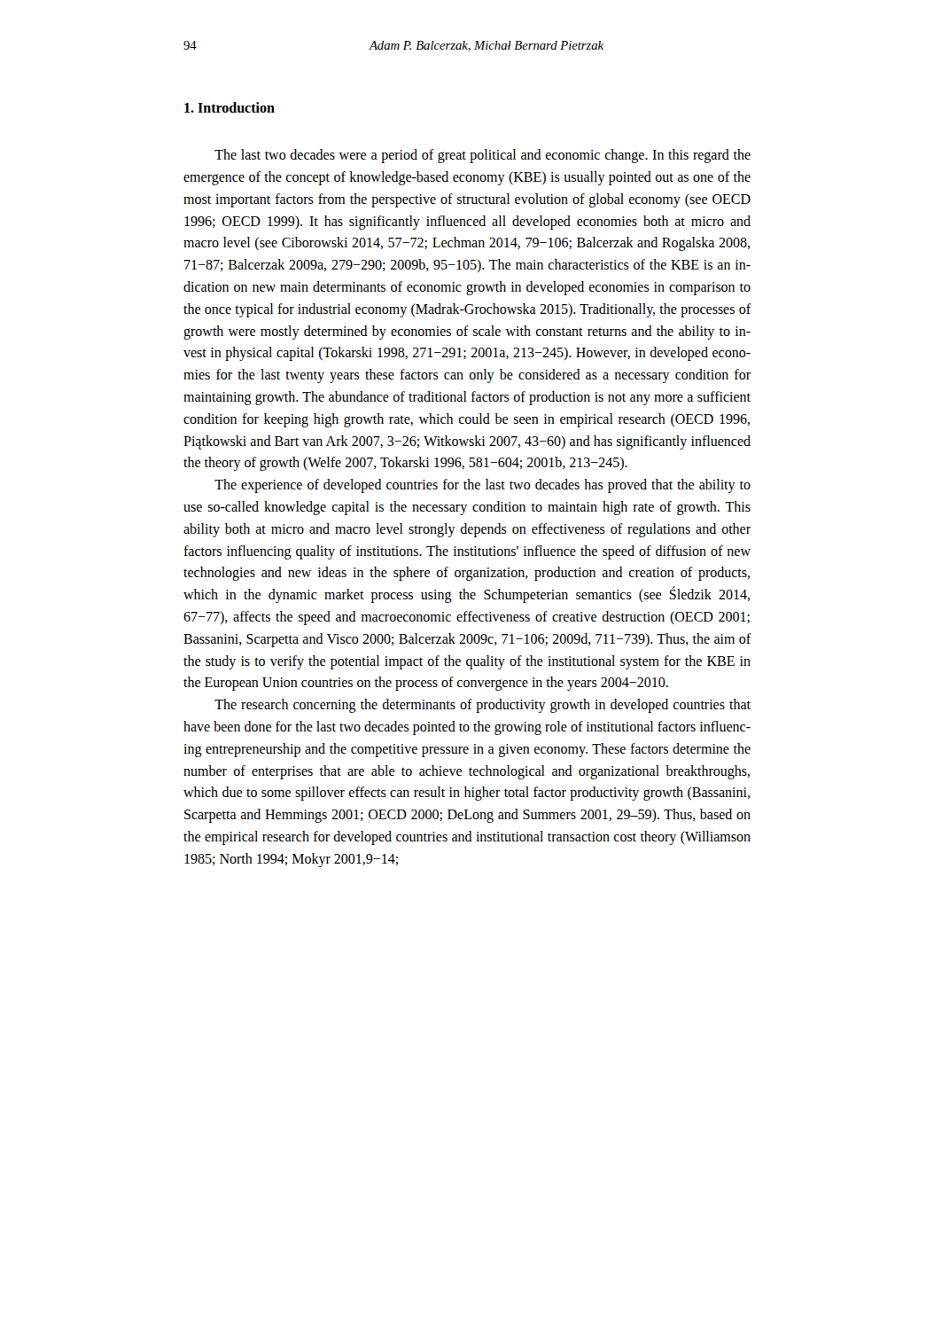94 Adam P. Balcerzak, Michał Bernard Pietrzak
1. Introduction
The last two decades were a period of great political and economic change. In this regard the emergence of the concept of knowledge-based economy (KBE) is usually pointed out as one of the most important factors from the perspective of structural evolution of global economy (see OECD 1996; OECD 1999). It has significantly influenced all developed economies both at micro and macro level (see Ciborowski 2014, 57−72; Lechman 2014, 79−106; Balcerzak and Rogalska 2008, 71−87; Balcerzak 2009a, 279−290; 2009b, 95−105). The main characteristics of the KBE is an indication on new main determinants of economic growth in developed economies in comparison to the once typical for industrial economy (Madrak-Grochowska 2015). Traditionally, the processes of growth were mostly determined by economies of scale with constant returns and the ability to invest in physical capital (Tokarski 1998, 271−291; 2001a, 213−245). However, in developed economies for the last twenty years these factors can only be considered as a necessary condition for maintaining growth. The abundance of traditional factors of production is not any more a sufficient condition for keeping high growth rate, which could be seen in empirical research (OECD 1996, Piątkowski and Bart van Ark 2007, 3−26; Witkowski 2007, 43−60) and has significantly influenced the theory of growth (Welfe 2007, Tokarski 1996, 581−604; 2001b, 213−245).
The experience of developed countries for the last two decades has proved that the ability to use so-called knowledge capital is the necessary condition to maintain high rate of growth. This ability both at micro and macro level strongly depends on effectiveness of regulations and other factors influencing quality of institutions. The institutions' influence the speed of diffusion of new technologies and new ideas in the sphere of organization, production and creation of products, which in the dynamic market process using the Schumpeterian semantics (see Śledzik 2014, 67−77), affects the speed and macroeconomic effectiveness of creative destruction (OECD 2001; Bassanini, Scarpetta and Visco 2000; Balcerzak 2009c, 71−106; 2009d, 711−739). Thus, the aim of the study is to verify the potential impact of the quality of the institutional system for the KBE in the European Union countries on the process of convergence in the years 2004−2010.
The research concerning the determinants of productivity growth in developed countries that have been done for the last two decades pointed to the growing role of institutional factors influencing entrepreneurship and the competitive pressure in a given economy. These factors determine the number of enterprises that are able to achieve technological and organizational breakthroughs, which due to some spillover effects can result in higher total factor productivity growth (Bassanini, Scarpetta and Hemmings 2001; OECD 2000; DeLong and Summers 2001, 29–59). Thus, based on the empirical research for developed countries and institutional transaction cost theory (Williamson 1985; North 1994; Mokyr 2001,9−14;